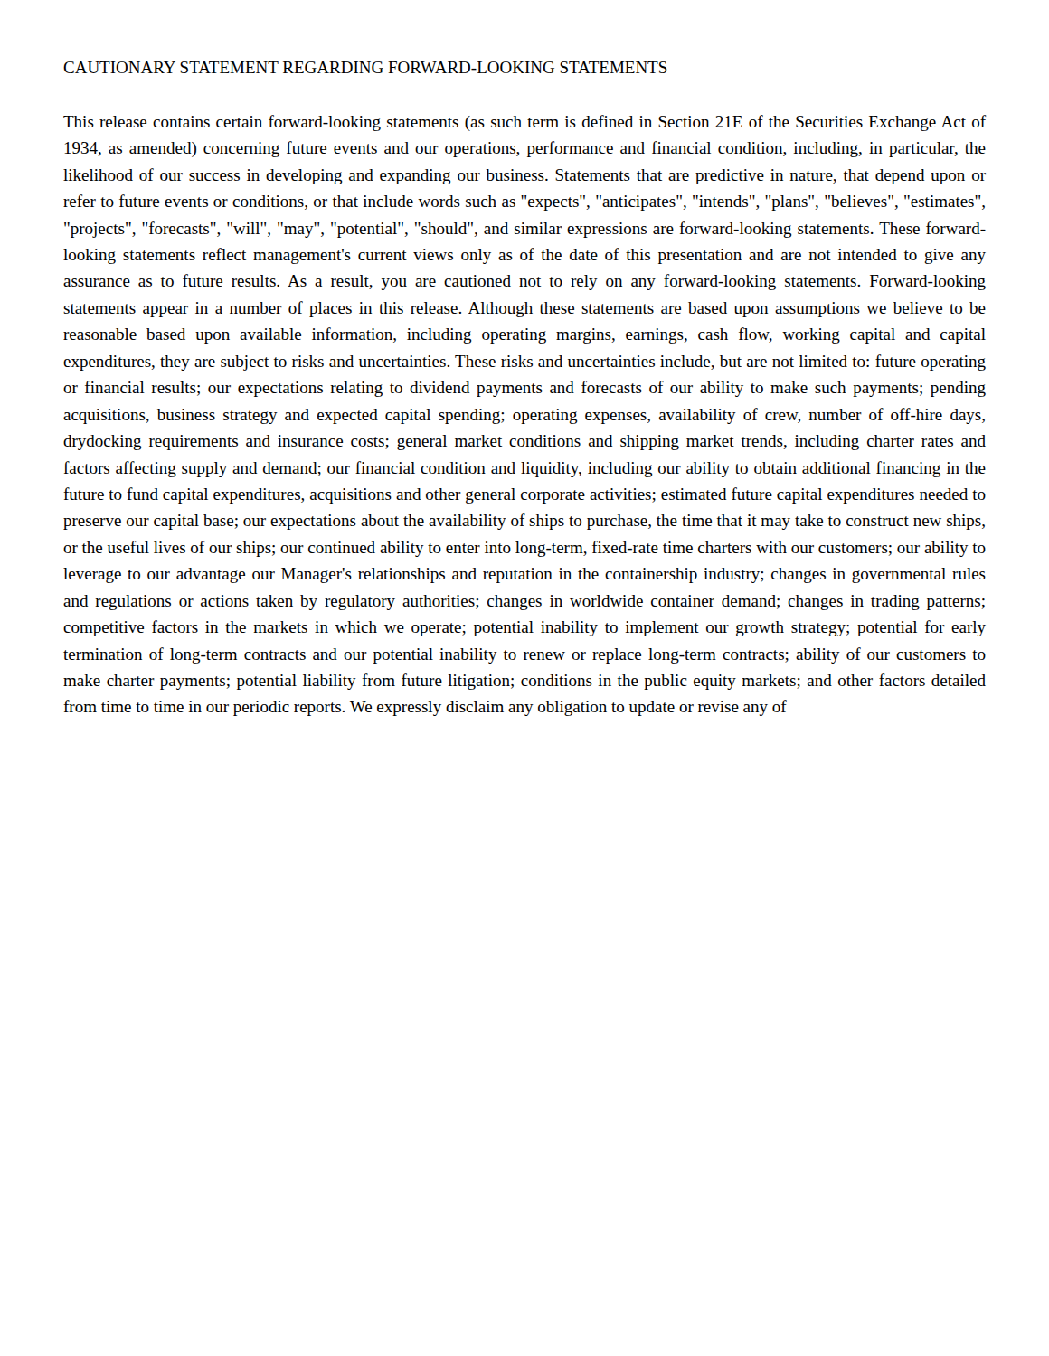CAUTIONARY STATEMENT REGARDING FORWARD-LOOKING STATEMENTS
This release contains certain forward-looking statements (as such term is defined in Section 21E of the Securities Exchange Act of 1934, as amended) concerning future events and our operations, performance and financial condition, including, in particular, the likelihood of our success in developing and expanding our business. Statements that are predictive in nature, that depend upon or refer to future events or conditions, or that include words such as "expects", "anticipates", "intends", "plans", "believes", "estimates", "projects", "forecasts", "will", "may", "potential", "should", and similar expressions are forward-looking statements. These forward-looking statements reflect management's current views only as of the date of this presentation and are not intended to give any assurance as to future results. As a result, you are cautioned not to rely on any forward-looking statements. Forward-looking statements appear in a number of places in this release. Although these statements are based upon assumptions we believe to be reasonable based upon available information, including operating margins, earnings, cash flow, working capital and capital expenditures, they are subject to risks and uncertainties. These risks and uncertainties include, but are not limited to: future operating or financial results; our expectations relating to dividend payments and forecasts of our ability to make such payments; pending acquisitions, business strategy and expected capital spending; operating expenses, availability of crew, number of off-hire days, drydocking requirements and insurance costs; general market conditions and shipping market trends, including charter rates and factors affecting supply and demand; our financial condition and liquidity, including our ability to obtain additional financing in the future to fund capital expenditures, acquisitions and other general corporate activities; estimated future capital expenditures needed to preserve our capital base; our expectations about the availability of ships to purchase, the time that it may take to construct new ships, or the useful lives of our ships; our continued ability to enter into long-term, fixed-rate time charters with our customers; our ability to leverage to our advantage our Manager's relationships and reputation in the containership industry; changes in governmental rules and regulations or actions taken by regulatory authorities; changes in worldwide container demand; changes in trading patterns; competitive factors in the markets in which we operate; potential inability to implement our growth strategy; potential for early termination of long-term contracts and our potential inability to renew or replace long-term contracts; ability of our customers to make charter payments; potential liability from future litigation; conditions in the public equity markets; and other factors detailed from time to time in our periodic reports. We expressly disclaim any obligation to update or revise any of